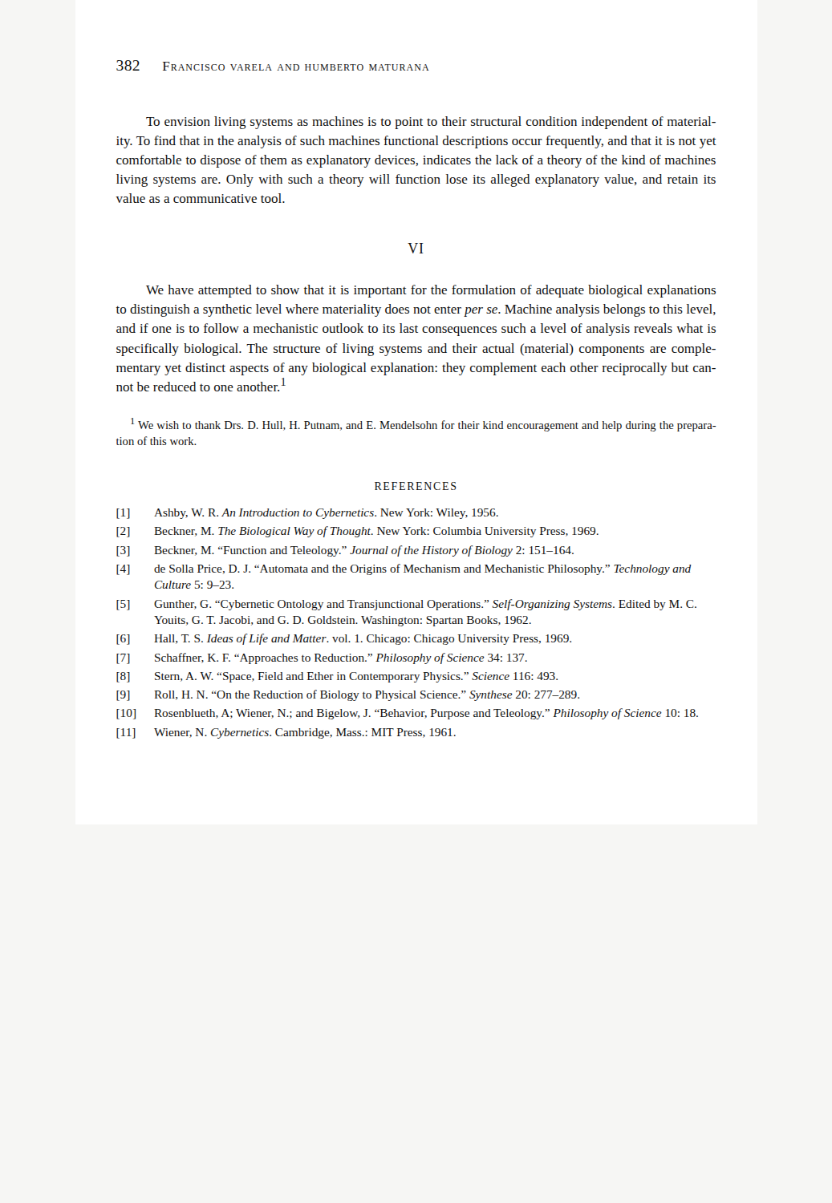382 Francisco Varela and Humberto Maturana
To envision living systems as machines is to point to their structural condition independent of materiality. To find that in the analysis of such machines functional descriptions occur frequently, and that it is not yet comfortable to dispose of them as explanatory devices, indicates the lack of a theory of the kind of machines living systems are. Only with such a theory will function lose its alleged explanatory value, and retain its value as a communicative tool.
VI
We have attempted to show that it is important for the formulation of adequate biological explanations to distinguish a synthetic level where materiality does not enter per se. Machine analysis belongs to this level, and if one is to follow a mechanistic outlook to its last consequences such a level of analysis reveals what is specifically biological. The structure of living systems and their actual (material) components are complementary yet distinct aspects of any biological explanation: they complement each other reciprocally but cannot be reduced to one another.1
1 We wish to thank Drs. D. Hull, H. Putnam, and E. Mendelsohn for their kind encouragement and help during the preparation of this work.
References
[1] Ashby, W. R. An Introduction to Cybernetics. New York: Wiley, 1956.
[2] Beckner, M. The Biological Way of Thought. New York: Columbia University Press, 1969.
[3] Beckner, M. “Function and Teleology.” Journal of the History of Biology 2: 151–164.
[4] de Solla Price, D. J. “Automata and the Origins of Mechanism and Mechanistic Philosophy.” Technology and Culture 5: 9–23.
[5] Gunther, G. “Cybernetic Ontology and Transjunctional Operations.” Self-Organizing Systems. Edited by M. C. Youits, G. T. Jacobi, and G. D. Goldstein. Washington: Spartan Books, 1962.
[6] Hall, T. S. Ideas of Life and Matter. vol. 1. Chicago: Chicago University Press, 1969.
[7] Schaffner, K. F. “Approaches to Reduction.” Philosophy of Science 34: 137.
[8] Stern, A. W. “Space, Field and Ether in Contemporary Physics.” Science 116: 493.
[9] Roll, H. N. “On the Reduction of Biology to Physical Science.” Synthese 20: 277–289.
[10] Rosenblueth, A; Wiener, N.; and Bigelow, J. “Behavior, Purpose and Teleology.” Philosophy of Science 10: 18.
[11] Wiener, N. Cybernetics. Cambridge, Mass.: MIT Press, 1961.